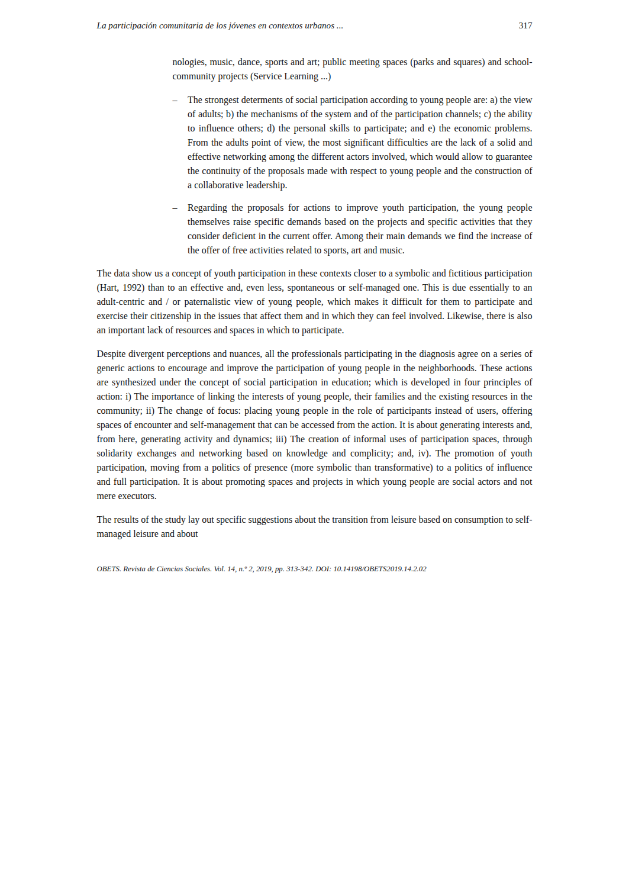La participación comunitaria de los jóvenes en contextos urbanos ... 317
nologies, music, dance, sports and art; public meeting spaces (parks and squares) and school-community projects (Service Learning ...)
The strongest determents of social participation according to young people are: a) the view of adults; b) the mechanisms of the system and of the participation channels; c) the ability to influence others; d) the personal skills to participate; and e) the economic problems. From the adults point of view, the most significant difficulties are the lack of a solid and effective networking among the different actors involved, which would allow to guarantee the continuity of the proposals made with respect to young people and the construction of a collaborative leadership.
Regarding the proposals for actions to improve youth participation, the young people themselves raise specific demands based on the projects and specific activities that they consider deficient in the current offer. Among their main demands we find the increase of the offer of free activities related to sports, art and music.
The data show us a concept of youth participation in these contexts closer to a symbolic and fictitious participation (Hart, 1992) than to an effective and, even less, spontaneous or self-managed one. This is due essentially to an adult-centric and / or paternalistic view of young people, which makes it difficult for them to participate and exercise their citizenship in the issues that affect them and in which they can feel involved. Likewise, there is also an important lack of resources and spaces in which to participate.
Despite divergent perceptions and nuances, all the professionals participating in the diagnosis agree on a series of generic actions to encourage and improve the participation of young people in the neighborhoods. These actions are synthesized under the concept of social participation in education; which is developed in four principles of action: i) The importance of linking the interests of young people, their families and the existing resources in the community; ii) The change of focus: placing young people in the role of participants instead of users, offering spaces of encounter and self-management that can be accessed from the action. It is about generating interests and, from here, generating activity and dynamics; iii) The creation of informal uses of participation spaces, through solidarity exchanges and networking based on knowledge and complicity; and, iv). The promotion of youth participation, moving from a politics of presence (more symbolic than transformative) to a politics of influence and full participation. It is about promoting spaces and projects in which young people are social actors and not mere executors.
The results of the study lay out specific suggestions about the transition from leisure based on consumption to self-managed leisure and about
OBETS. Revista de Ciencias Sociales. Vol. 14, n.º 2, 2019, pp. 313-342. DOI: 10.14198/OBETS2019.14.2.02